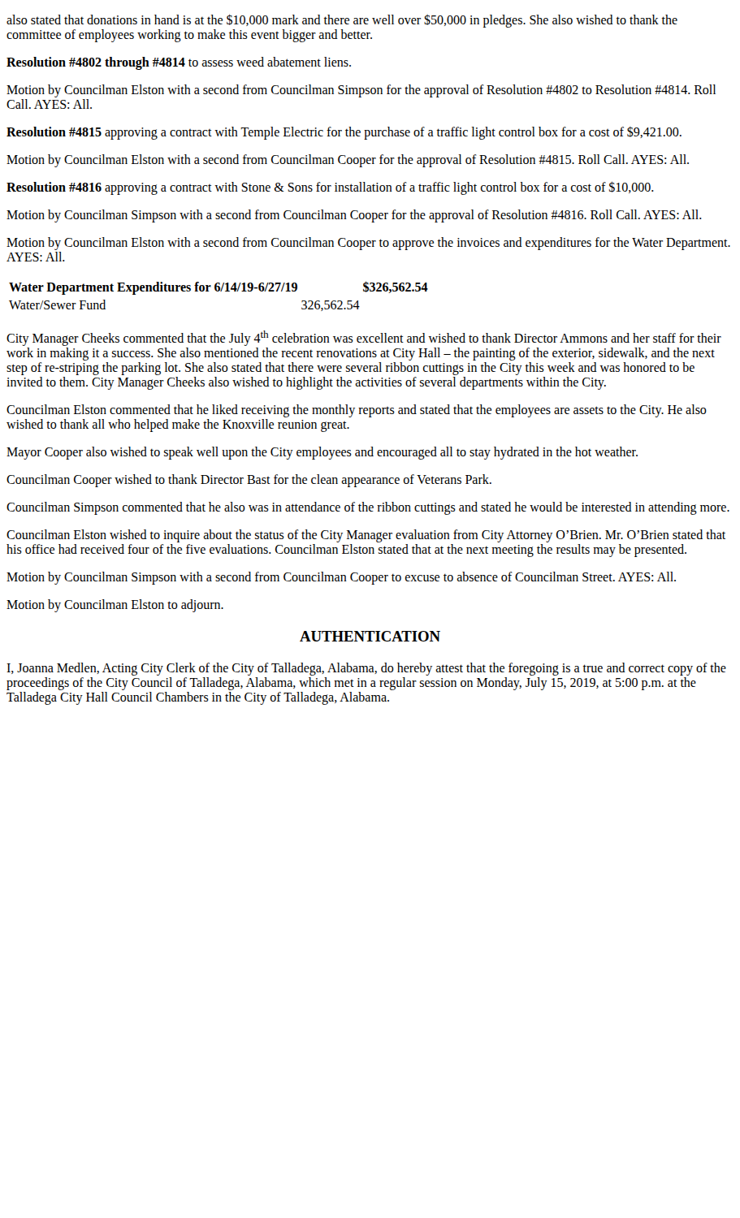also stated that donations in hand is at the $10,000 mark and there are well over $50,000 in pledges. She also wished to thank the committee of employees working to make this event bigger and better.
Resolution #4802 through #4814 to assess weed abatement liens.
Motion by Councilman Elston with a second from Councilman Simpson for the approval of Resolution #4802 to Resolution #4814. Roll Call. AYES: All.
Resolution #4815 approving a contract with Temple Electric for the purchase of a traffic light control box for a cost of $9,421.00.
Motion by Councilman Elston with a second from Councilman Cooper for the approval of Resolution #4815. Roll Call. AYES: All.
Resolution #4816 approving a contract with Stone & Sons for installation of a traffic light control box for a cost of $10,000.
Motion by Councilman Simpson with a second from Councilman Cooper for the approval of Resolution #4816. Roll Call. AYES: All.
Motion by Councilman Elston with a second from Councilman Cooper to approve the invoices and expenditures for the Water Department. AYES: All.
| Water Department Expenditures for 6/14/19-6/27/19 | | $326,562.54 |
| Water/Sewer Fund | 326,562.54 | |
City Manager Cheeks commented that the July 4th celebration was excellent and wished to thank Director Ammons and her staff for their work in making it a success. She also mentioned the recent renovations at City Hall – the painting of the exterior, sidewalk, and the next step of re-striping the parking lot. She also stated that there were several ribbon cuttings in the City this week and was honored to be invited to them. City Manager Cheeks also wished to highlight the activities of several departments within the City.
Councilman Elston commented that he liked receiving the monthly reports and stated that the employees are assets to the City. He also wished to thank all who helped make the Knoxville reunion great.
Mayor Cooper also wished to speak well upon the City employees and encouraged all to stay hydrated in the hot weather.
Councilman Cooper wished to thank Director Bast for the clean appearance of Veterans Park.
Councilman Simpson commented that he also was in attendance of the ribbon cuttings and stated he would be interested in attending more.
Councilman Elston wished to inquire about the status of the City Manager evaluation from City Attorney O’Brien. Mr. O’Brien stated that his office had received four of the five evaluations. Councilman Elston stated that at the next meeting the results may be presented.
Motion by Councilman Simpson with a second from Councilman Cooper to excuse to absence of Councilman Street. AYES: All.
Motion by Councilman Elston to adjourn.
AUTHENTICATION
I, Joanna Medlen, Acting City Clerk of the City of Talladega, Alabama, do hereby attest that the foregoing is a true and correct copy of the proceedings of the City Council of Talladega, Alabama, which met in a regular session on Monday, July 15, 2019, at 5:00 p.m. at the Talladega City Hall Council Chambers in the City of Talladega, Alabama.